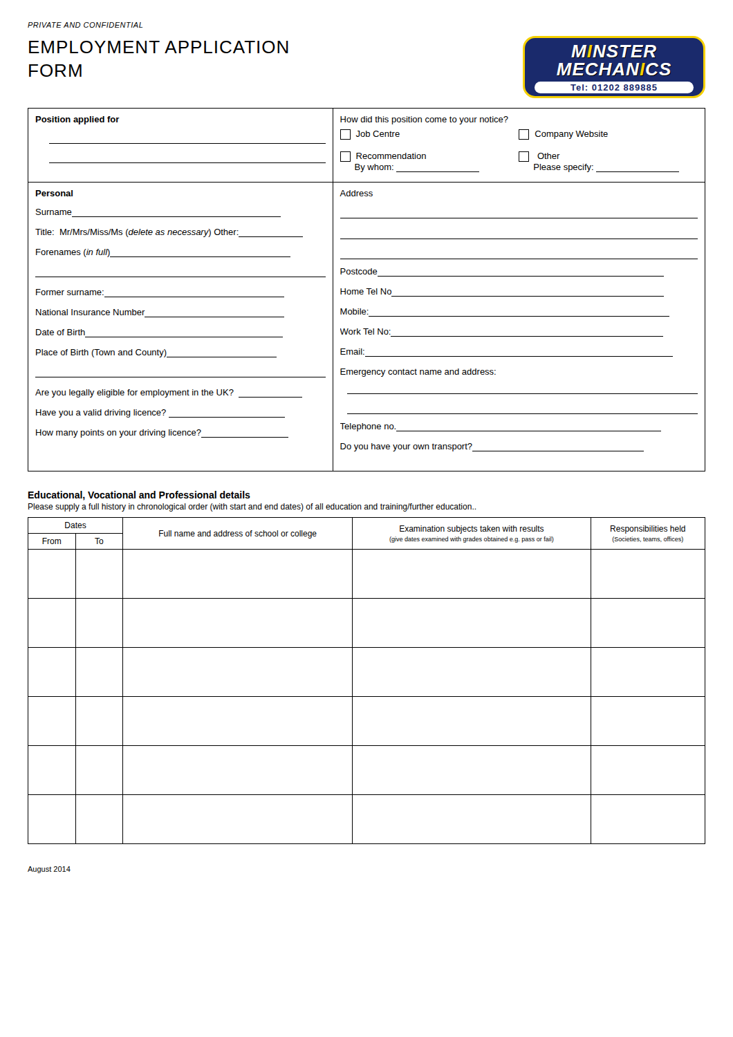PRIVATE AND CONFIDENTIAL
EMPLOYMENT APPLICATION FORM
MINSTER
MECHANICS
Tel: 01202 889885
| Position applied for | How did this position come to your notice? Job Centre Company Website Recommendation By whom: Other Please specify: |
| Personal Surname Title: Mr/Mrs/Miss/Ms ( delete as necessary ) Other: Forenames ( in full ) Former surname: National Insurance Number Date of Birth Place of Birth (Town and County) Are you legally eligible for employment in the UK? Have you a valid driving licence? How many points on your driving licence? | Address Postcode Home Tel No Mobile: Work Tel No: Email: Emergency contact name and address: Telephone no. Do you have your own transport? |
Educational, Vocational and Professional details
Please supply a full history in chronological order (with start and end dates) of all education and training/further education..
| Dates | Full name and address of school or college | Examination subjects taken with results (give dates examined with grades obtained e.g. pass or fail) | Responsibilities held (Societies, teams, offices) |
| --- | --- | --- | --- |
| From | To |
August 2014